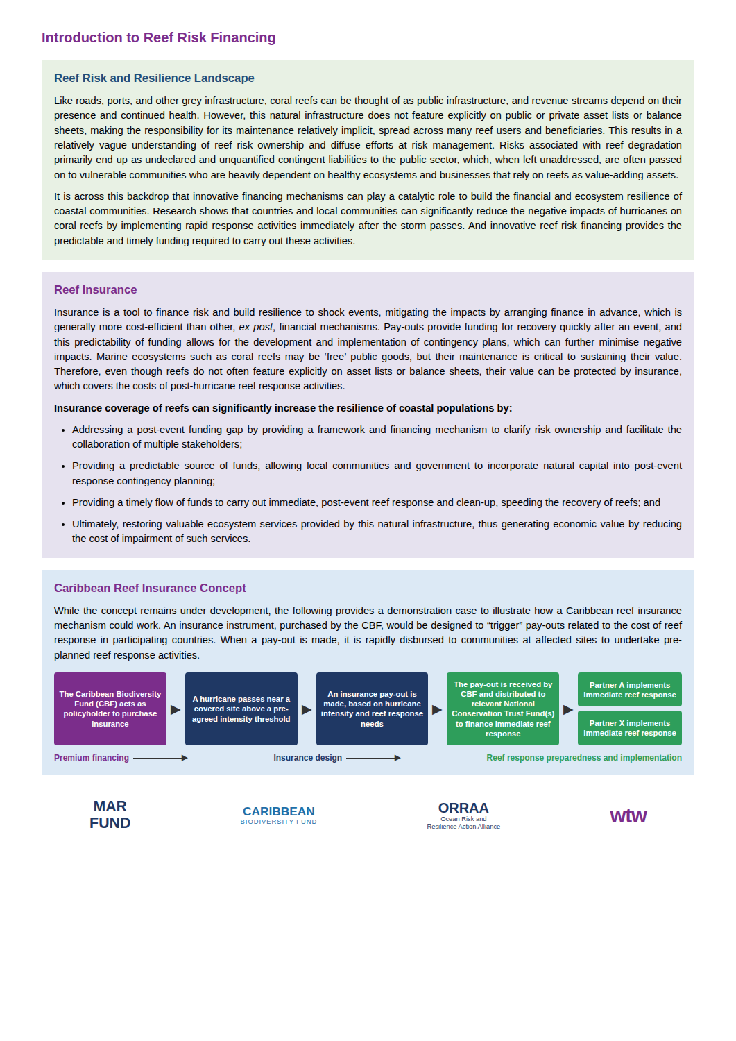Introduction to Reef Risk Financing
Reef Risk and Resilience Landscape
Like roads, ports, and other grey infrastructure, coral reefs can be thought of as public infrastructure, and revenue streams depend on their presence and continued health. However, this natural infrastructure does not feature explicitly on public or private asset lists or balance sheets, making the responsibility for its maintenance relatively implicit, spread across many reef users and beneficiaries. This results in a relatively vague understanding of reef risk ownership and diffuse efforts at risk management. Risks associated with reef degradation primarily end up as undeclared and unquantified contingent liabilities to the public sector, which, when left unaddressed, are often passed on to vulnerable communities who are heavily dependent on healthy ecosystems and businesses that rely on reefs as value-adding assets.
It is across this backdrop that innovative financing mechanisms can play a catalytic role to build the financial and ecosystem resilience of coastal communities. Research shows that countries and local communities can significantly reduce the negative impacts of hurricanes on coral reefs by implementing rapid response activities immediately after the storm passes. And innovative reef risk financing provides the predictable and timely funding required to carry out these activities.
Reef Insurance
Insurance is a tool to finance risk and build resilience to shock events, mitigating the impacts by arranging finance in advance, which is generally more cost-efficient than other, ex post, financial mechanisms. Pay-outs provide funding for recovery quickly after an event, and this predictability of funding allows for the development and implementation of contingency plans, which can further minimise negative impacts. Marine ecosystems such as coral reefs may be ‘free’ public goods, but their maintenance is critical to sustaining their value. Therefore, even though reefs do not often feature explicitly on asset lists or balance sheets, their value can be protected by insurance, which covers the costs of post-hurricane reef response activities.
Insurance coverage of reefs can significantly increase the resilience of coastal populations by:
Addressing a post-event funding gap by providing a framework and financing mechanism to clarify risk ownership and facilitate the collaboration of multiple stakeholders;
Providing a predictable source of funds, allowing local communities and government to incorporate natural capital into post-event response contingency planning;
Providing a timely flow of funds to carry out immediate, post-event reef response and clean-up, speeding the recovery of reefs; and
Ultimately, restoring valuable ecosystem services provided by this natural infrastructure, thus generating economic value by reducing the cost of impairment of such services.
Caribbean Reef Insurance Concept
While the concept remains under development, the following provides a demonstration case to illustrate how a Caribbean reef insurance mechanism could work. An insurance instrument, purchased by the CBF, would be designed to “trigger” pay-outs related to the cost of reef response in participating countries. When a pay-out is made, it is rapidly disbursed to communities at affected sites to undertake pre-planned reef response activities.
The Caribbean Biodiversity Fund (CBF) acts as policyholder to purchase insurance
▶
A hurricane passes near a covered site above a pre-agreed intensity threshold
▶
An insurance pay-out is made, based on hurricane intensity and reef response needs
▶
The pay-out is received by CBF and distributed to relevant National Conservation Trust Fund(s) to finance immediate reef response
▶
Partner A implements immediate reef response
Partner X implements immediate reef response
Premium financing
Insurance design
Reef response preparedness and implementation
MAR
FUND
CARIBBEANBIODIVERSITY FUND
ORRAAOcean Risk and
Resilience Action Alliance
wtw